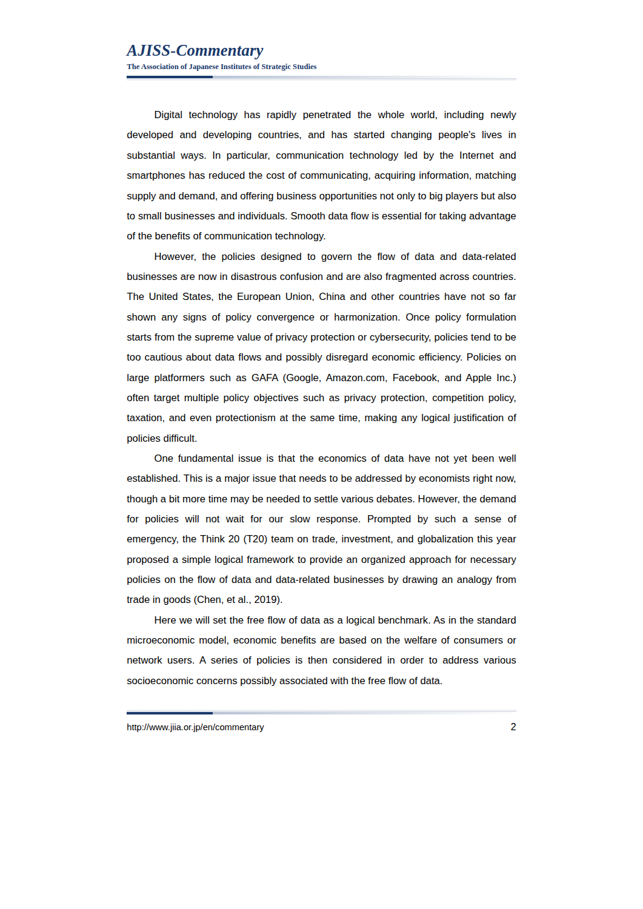AJISS-Commentary
The Association of Japanese Institutes of Strategic Studies
Digital technology has rapidly penetrated the whole world, including newly developed and developing countries, and has started changing people's lives in substantial ways. In particular, communication technology led by the Internet and smartphones has reduced the cost of communicating, acquiring information, matching supply and demand, and offering business opportunities not only to big players but also to small businesses and individuals. Smooth data flow is essential for taking advantage of the benefits of communication technology.
However, the policies designed to govern the flow of data and data-related businesses are now in disastrous confusion and are also fragmented across countries. The United States, the European Union, China and other countries have not so far shown any signs of policy convergence or harmonization. Once policy formulation starts from the supreme value of privacy protection or cybersecurity, policies tend to be too cautious about data flows and possibly disregard economic efficiency. Policies on large platformers such as GAFA (Google, Amazon.com, Facebook, and Apple Inc.) often target multiple policy objectives such as privacy protection, competition policy, taxation, and even protectionism at the same time, making any logical justification of policies difficult.
One fundamental issue is that the economics of data have not yet been well established. This is a major issue that needs to be addressed by economists right now, though a bit more time may be needed to settle various debates. However, the demand for policies will not wait for our slow response. Prompted by such a sense of emergency, the Think 20 (T20) team on trade, investment, and globalization this year proposed a simple logical framework to provide an organized approach for necessary policies on the flow of data and data-related businesses by drawing an analogy from trade in goods (Chen, et al., 2019).
Here we will set the free flow of data as a logical benchmark. As in the standard microeconomic model, economic benefits are based on the welfare of consumers or network users. A series of policies is then considered in order to address various socioeconomic concerns possibly associated with the free flow of data.
http://www.jiia.or.jp/en/commentary 2